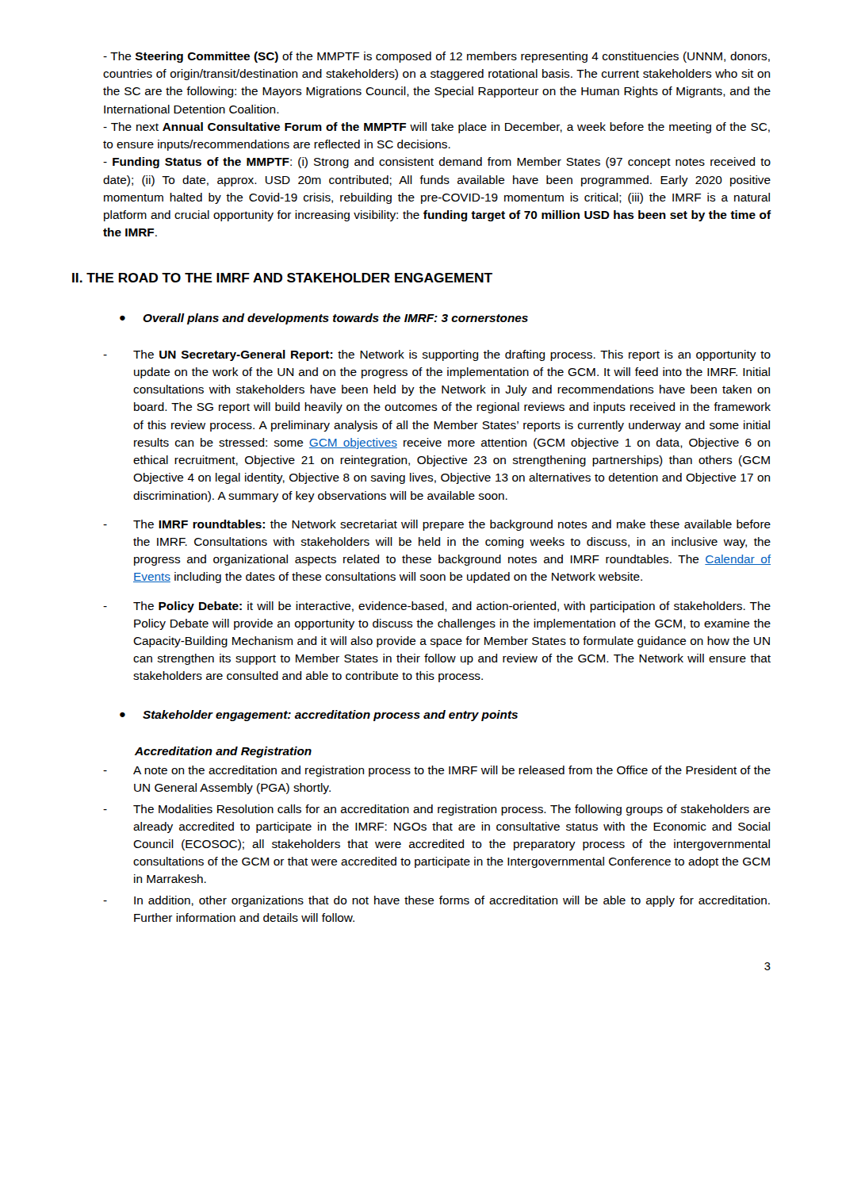- The Steering Committee (SC) of the MMPTF is composed of 12 members representing 4 constituencies (UNNM, donors, countries of origin/transit/destination and stakeholders) on a staggered rotational basis. The current stakeholders who sit on the SC are the following: the Mayors Migrations Council, the Special Rapporteur on the Human Rights of Migrants, and the International Detention Coalition.
- The next Annual Consultative Forum of the MMPTF will take place in December, a week before the meeting of the SC, to ensure inputs/recommendations are reflected in SC decisions.
- Funding Status of the MMPTF: (i) Strong and consistent demand from Member States (97 concept notes received to date); (ii) To date, approx. USD 20m contributed; All funds available have been programmed. Early 2020 positive momentum halted by the Covid-19 crisis, rebuilding the pre-COVID-19 momentum is critical; (iii) the IMRF is a natural platform and crucial opportunity for increasing visibility: the funding target of 70 million USD has been set by the time of the IMRF.
II. THE ROAD TO THE IMRF AND STAKEHOLDER ENGAGEMENT
●
Overall plans and developments towards the IMRF: 3 cornerstones
-
The UN Secretary-General Report: the Network is supporting the drafting process. This report is an opportunity to update on the work of the UN and on the progress of the implementation of the GCM. It will feed into the IMRF. Initial consultations with stakeholders have been held by the Network in July and recommendations have been taken on board. The SG report will build heavily on the outcomes of the regional reviews and inputs received in the framework of this review process. A preliminary analysis of all the Member States’ reports is currently underway and some initial results can be stressed: some GCM objectives receive more attention (GCM objective 1 on data, Objective 6 on ethical recruitment, Objective 21 on reintegration, Objective 23 on strengthening partnerships) than others (GCM Objective 4 on legal identity, Objective 8 on saving lives, Objective 13 on alternatives to detention and Objective 17 on discrimination). A summary of key observations will be available soon.
-
The IMRF roundtables: the Network secretariat will prepare the background notes and make these available before the IMRF. Consultations with stakeholders will be held in the coming weeks to discuss, in an inclusive way, the progress and organizational aspects related to these background notes and IMRF roundtables. The Calendar of Events including the dates of these consultations will soon be updated on the Network website.
-
The Policy Debate: it will be interactive, evidence-based, and action-oriented, with participation of stakeholders. The Policy Debate will provide an opportunity to discuss the challenges in the implementation of the GCM, to examine the Capacity-Building Mechanism and it will also provide a space for Member States to formulate guidance on how the UN can strengthen its support to Member States in their follow up and review of the GCM. The Network will ensure that stakeholders are consulted and able to contribute to this process.
●
Stakeholder engagement: accreditation process and entry points
Accreditation and Registration
-
A note on the accreditation and registration process to the IMRF will be released from the Office of the President of the UN General Assembly (PGA) shortly.
-
The Modalities Resolution calls for an accreditation and registration process. The following groups of stakeholders are already accredited to participate in the IMRF: NGOs that are in consultative status with the Economic and Social Council (ECOSOC); all stakeholders that were accredited to the preparatory process of the intergovernmental consultations of the GCM or that were accredited to participate in the Intergovernmental Conference to adopt the GCM in Marrakesh.
-
In addition, other organizations that do not have these forms of accreditation will be able to apply for accreditation. Further information and details will follow.
3